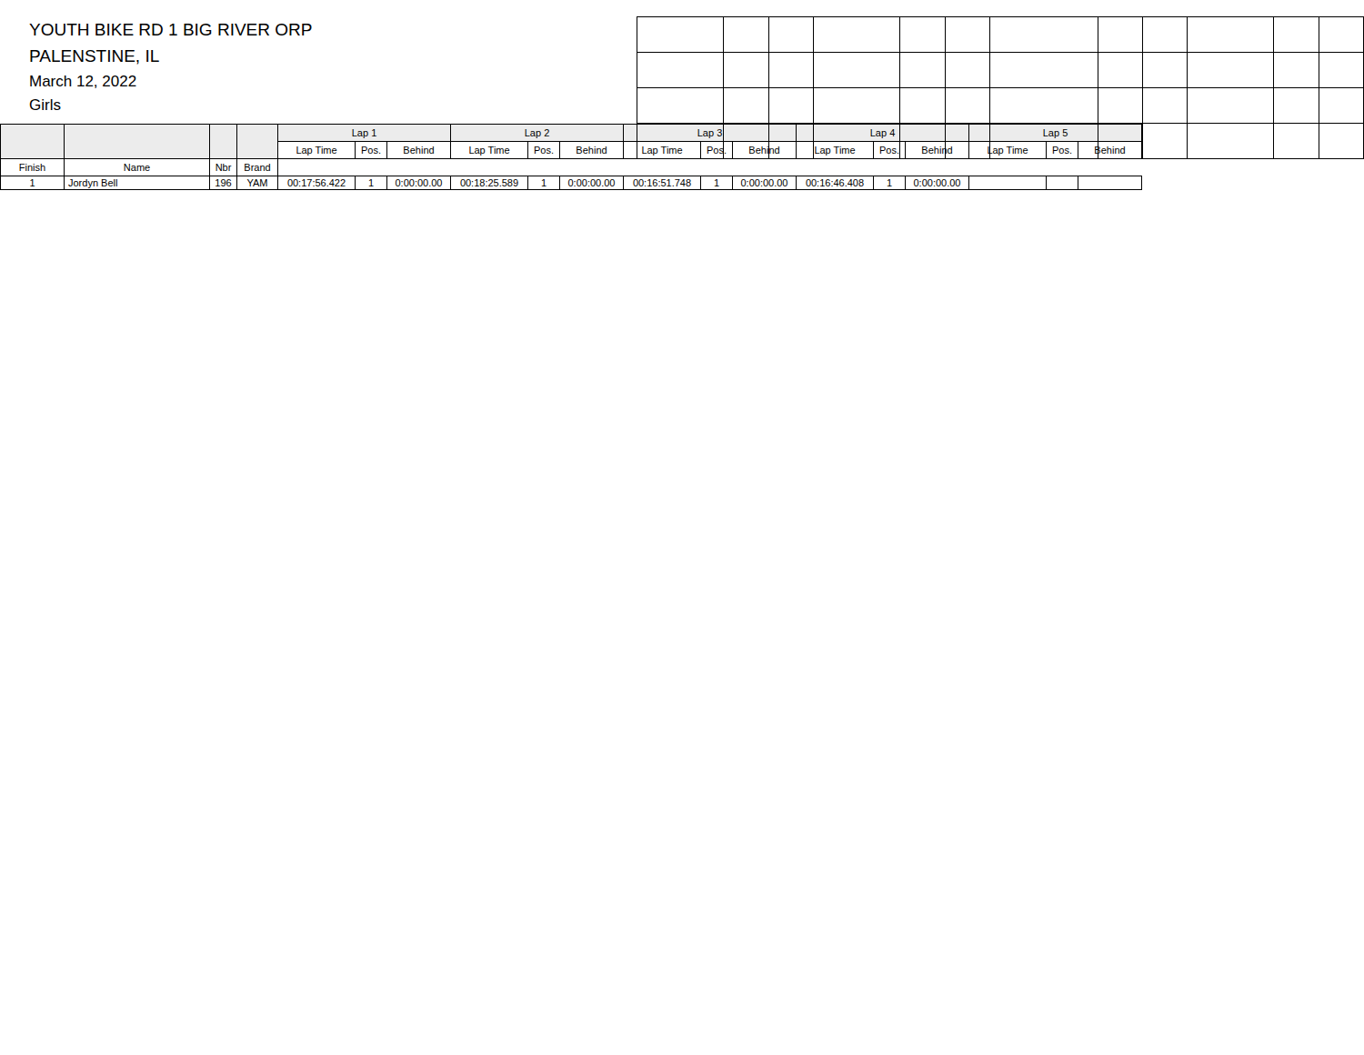YOUTH BIKE RD 1 BIG RIVER ORP
PALENSTINE, IL
March 12, 2022
Girls
| | | | | Lap 1 | Lap 2 | Lap 3 | Lap 4 | Lap 5 |
| --- | --- | --- | --- | --- | --- | --- | --- | --- |
| Lap Time | Pos. | Behind | Lap Time | Pos. | Behind | Lap Time | Pos. | Behind | Lap Time | Pos. | Behind | Lap Time | Pos. | Behind |
| Finish | Name | Nbr | Brand | |
| 1 | Jordyn Bell | 196 | YAM | 00:17:56.422 | 1 | 0:00:00.00 | 00:18:25.589 | 1 | 0:00:00.00 | 00:16:51.748 | 1 | 0:00:00.00 | 00:16:46.408 | 1 | 0:00:00.00 | | | |